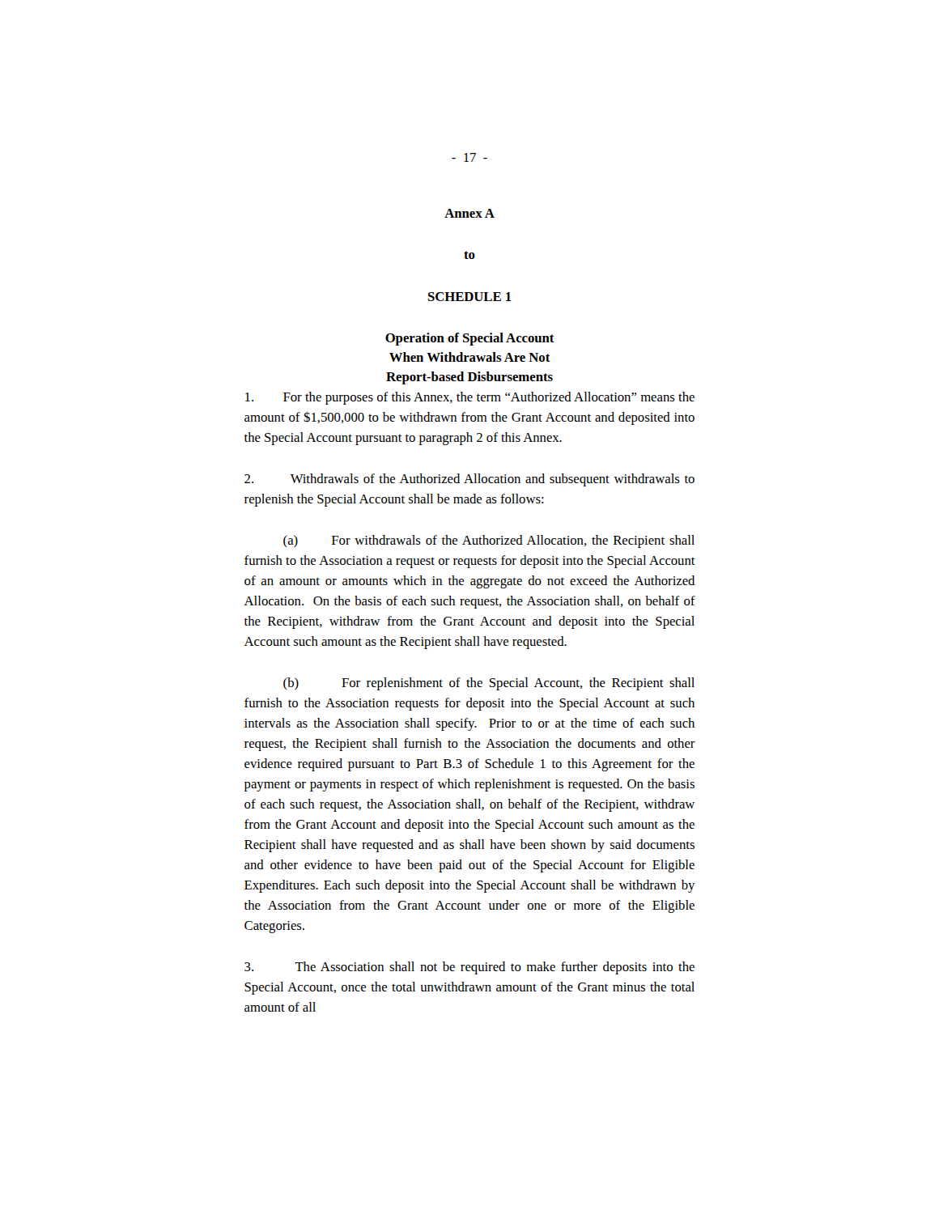- 17 -
Annex A
to
SCHEDULE 1
Operation of Special Account
When Withdrawals Are Not
Report-based Disbursements
1. For the purposes of this Annex, the term “Authorized Allocation” means the amount of $1,500,000 to be withdrawn from the Grant Account and deposited into the Special Account pursuant to paragraph 2 of this Annex.
2. Withdrawals of the Authorized Allocation and subsequent withdrawals to replenish the Special Account shall be made as follows:
(a) For withdrawals of the Authorized Allocation, the Recipient shall furnish to the Association a request or requests for deposit into the Special Account of an amount or amounts which in the aggregate do not exceed the Authorized Allocation. On the basis of each such request, the Association shall, on behalf of the Recipient, withdraw from the Grant Account and deposit into the Special Account such amount as the Recipient shall have requested.
(b) For replenishment of the Special Account, the Recipient shall furnish to the Association requests for deposit into the Special Account at such intervals as the Association shall specify. Prior to or at the time of each such request, the Recipient shall furnish to the Association the documents and other evidence required pursuant to Part B.3 of Schedule 1 to this Agreement for the payment or payments in respect of which replenishment is requested. On the basis of each such request, the Association shall, on behalf of the Recipient, withdraw from the Grant Account and deposit into the Special Account such amount as the Recipient shall have requested and as shall have been shown by said documents and other evidence to have been paid out of the Special Account for Eligible Expenditures. Each such deposit into the Special Account shall be withdrawn by the Association from the Grant Account under one or more of the Eligible Categories.
3. The Association shall not be required to make further deposits into the Special Account, once the total unwithdrawn amount of the Grant minus the total amount of all